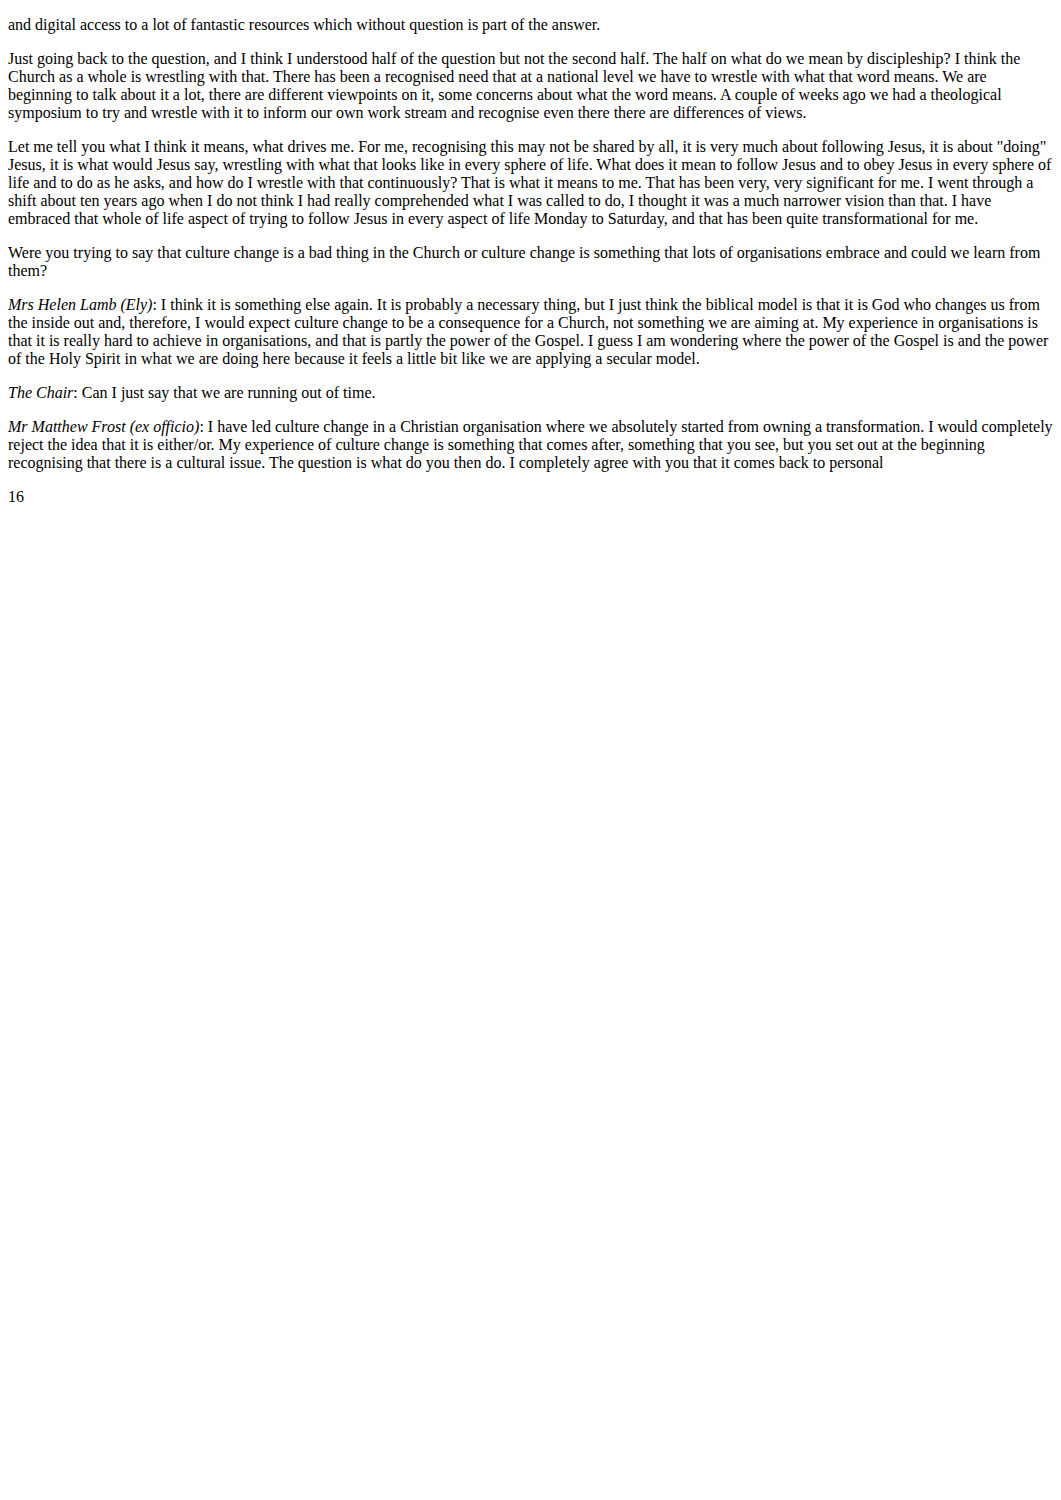and digital access to a lot of fantastic resources which without question is part of the answer.
Just going back to the question, and I think I understood half of the question but not the second half. The half on what do we mean by discipleship? I think the Church as a whole is wrestling with that. There has been a recognised need that at a national level we have to wrestle with what that word means. We are beginning to talk about it a lot, there are different viewpoints on it, some concerns about what the word means. A couple of weeks ago we had a theological symposium to try and wrestle with it to inform our own work stream and recognise even there there are differences of views.
Let me tell you what I think it means, what drives me. For me, recognising this may not be shared by all, it is very much about following Jesus, it is about "doing" Jesus, it is what would Jesus say, wrestling with what that looks like in every sphere of life. What does it mean to follow Jesus and to obey Jesus in every sphere of life and to do as he asks, and how do I wrestle with that continuously? That is what it means to me. That has been very, very significant for me. I went through a shift about ten years ago when I do not think I had really comprehended what I was called to do, I thought it was a much narrower vision than that. I have embraced that whole of life aspect of trying to follow Jesus in every aspect of life Monday to Saturday, and that has been quite transformational for me.
Were you trying to say that culture change is a bad thing in the Church or culture change is something that lots of organisations embrace and could we learn from them?
Mrs Helen Lamb (Ely): I think it is something else again. It is probably a necessary thing, but I just think the biblical model is that it is God who changes us from the inside out and, therefore, I would expect culture change to be a consequence for a Church, not something we are aiming at. My experience in organisations is that it is really hard to achieve in organisations, and that is partly the power of the Gospel. I guess I am wondering where the power of the Gospel is and the power of the Holy Spirit in what we are doing here because it feels a little bit like we are applying a secular model.
The Chair: Can I just say that we are running out of time.
Mr Matthew Frost (ex officio): I have led culture change in a Christian organisation where we absolutely started from owning a transformation. I would completely reject the idea that it is either/or. My experience of culture change is something that comes after, something that you see, but you set out at the beginning recognising that there is a cultural issue. The question is what do you then do. I completely agree with you that it comes back to personal
16